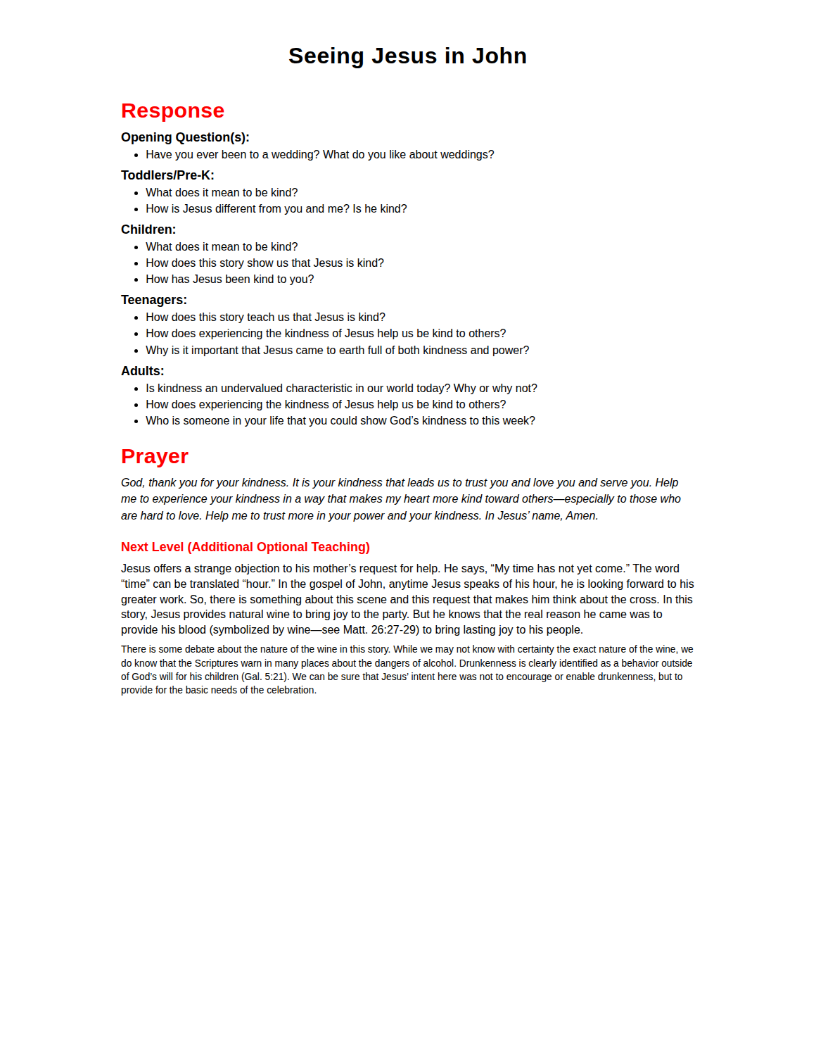Seeing Jesus in John
Response
Opening Question(s):
Have you ever been to a wedding? What do you like about weddings?
Toddlers/Pre-K:
What does it mean to be kind?
How is Jesus different from you and me? Is he kind?
Children:
What does it mean to be kind?
How does this story show us that Jesus is kind?
How has Jesus been kind to you?
Teenagers:
How does this story teach us that Jesus is kind?
How does experiencing the kindness of Jesus help us be kind to others?
Why is it important that Jesus came to earth full of both kindness and power?
Adults:
Is kindness an undervalued characteristic in our world today? Why or why not?
How does experiencing the kindness of Jesus help us be kind to others?
Who is someone in your life that you could show God’s kindness to this week?
Prayer
God, thank you for your kindness. It is your kindness that leads us to trust you and love you and serve you. Help me to experience your kindness in a way that makes my heart more kind toward others—especially to those who are hard to love. Help me to trust more in your power and your kindness. In Jesus’ name, Amen.
Next Level (Additional Optional Teaching)
Jesus offers a strange objection to his mother’s request for help. He says, “My time has not yet come.” The word “time” can be translated “hour.” In the gospel of John, anytime Jesus speaks of his hour, he is looking forward to his greater work. So, there is something about this scene and this request that makes him think about the cross. In this story, Jesus provides natural wine to bring joy to the party. But he knows that the real reason he came was to provide his blood (symbolized by wine—see Matt. 26:27-29) to bring lasting joy to his people.
There is some debate about the nature of the wine in this story. While we may not know with certainty the exact nature of the wine, we do know that the Scriptures warn in many places about the dangers of alcohol. Drunkenness is clearly identified as a behavior outside of God’s will for his children (Gal. 5:21). We can be sure that Jesus’ intent here was not to encourage or enable drunkenness, but to provide for the basic needs of the celebration.